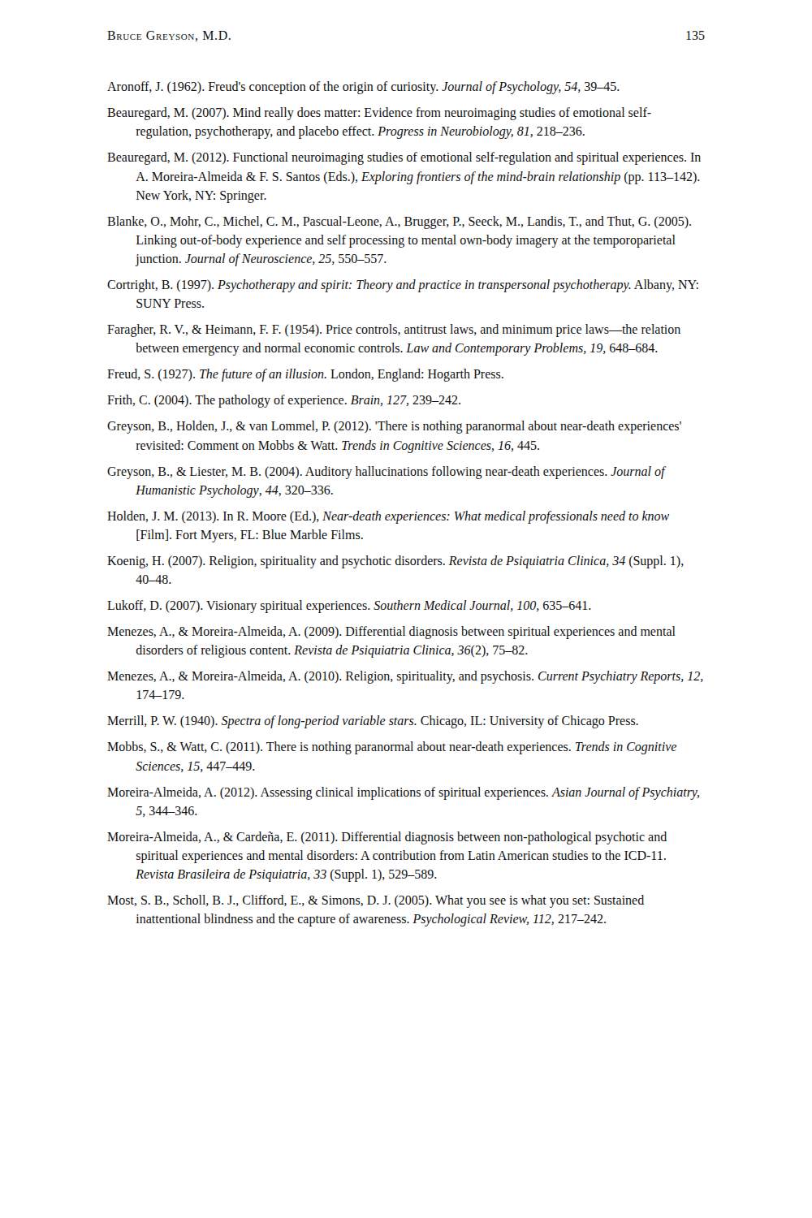Bruce Greyson, M.D. 135
Aronoff, J. (1962). Freud's conception of the origin of curiosity. Journal of Psychology, 54, 39–45.
Beauregard, M. (2007). Mind really does matter: Evidence from neuroimaging studies of emotional self-regulation, psychotherapy, and placebo effect. Progress in Neurobiology, 81, 218–236.
Beauregard, M. (2012). Functional neuroimaging studies of emotional self-regulation and spiritual experiences. In A. Moreira-Almeida & F. S. Santos (Eds.), Exploring frontiers of the mind-brain relationship (pp. 113–142). New York, NY: Springer.
Blanke, O., Mohr, C., Michel, C. M., Pascual-Leone, A., Brugger, P., Seeck, M., Landis, T., and Thut, G. (2005). Linking out-of-body experience and self processing to mental own-body imagery at the temporoparietal junction. Journal of Neuroscience, 25, 550–557.
Cortright, B. (1997). Psychotherapy and spirit: Theory and practice in transpersonal psychotherapy. Albany, NY: SUNY Press.
Faragher, R. V., & Heimann, F. F. (1954). Price controls, antitrust laws, and minimum price laws—the relation between emergency and normal economic controls. Law and Contemporary Problems, 19, 648–684.
Freud, S. (1927). The future of an illusion. London, England: Hogarth Press.
Frith, C. (2004). The pathology of experience. Brain, 127, 239–242.
Greyson, B., Holden, J., & van Lommel, P. (2012). 'There is nothing paranormal about near-death experiences' revisited: Comment on Mobbs & Watt. Trends in Cognitive Sciences, 16, 445.
Greyson, B., & Liester, M. B. (2004). Auditory hallucinations following near-death experiences. Journal of Humanistic Psychology, 44, 320–336.
Holden, J. M. (2013). In R. Moore (Ed.), Near-death experiences: What medical professionals need to know [Film]. Fort Myers, FL: Blue Marble Films.
Koenig, H. (2007). Religion, spirituality and psychotic disorders. Revista de Psiquiatria Clinica, 34 (Suppl. 1), 40–48.
Lukoff, D. (2007). Visionary spiritual experiences. Southern Medical Journal, 100, 635–641.
Menezes, A., & Moreira-Almeida, A. (2009). Differential diagnosis between spiritual experiences and mental disorders of religious content. Revista de Psiquiatria Clinica, 36(2), 75–82.
Menezes, A., & Moreira-Almeida, A. (2010). Religion, spirituality, and psychosis. Current Psychiatry Reports, 12, 174–179.
Merrill, P. W. (1940). Spectra of long-period variable stars. Chicago, IL: University of Chicago Press.
Mobbs, S., & Watt, C. (2011). There is nothing paranormal about near-death experiences. Trends in Cognitive Sciences, 15, 447–449.
Moreira-Almeida, A. (2012). Assessing clinical implications of spiritual experiences. Asian Journal of Psychiatry, 5, 344–346.
Moreira-Almeida, A., & Cardeña, E. (2011). Differential diagnosis between non-pathological psychotic and spiritual experiences and mental disorders: A contribution from Latin American studies to the ICD-11. Revista Brasileira de Psiquiatria, 33 (Suppl. 1), 529–589.
Most, S. B., Scholl, B. J., Clifford, E., & Simons, D. J. (2005). What you see is what you set: Sustained inattentional blindness and the capture of awareness. Psychological Review, 112, 217–242.